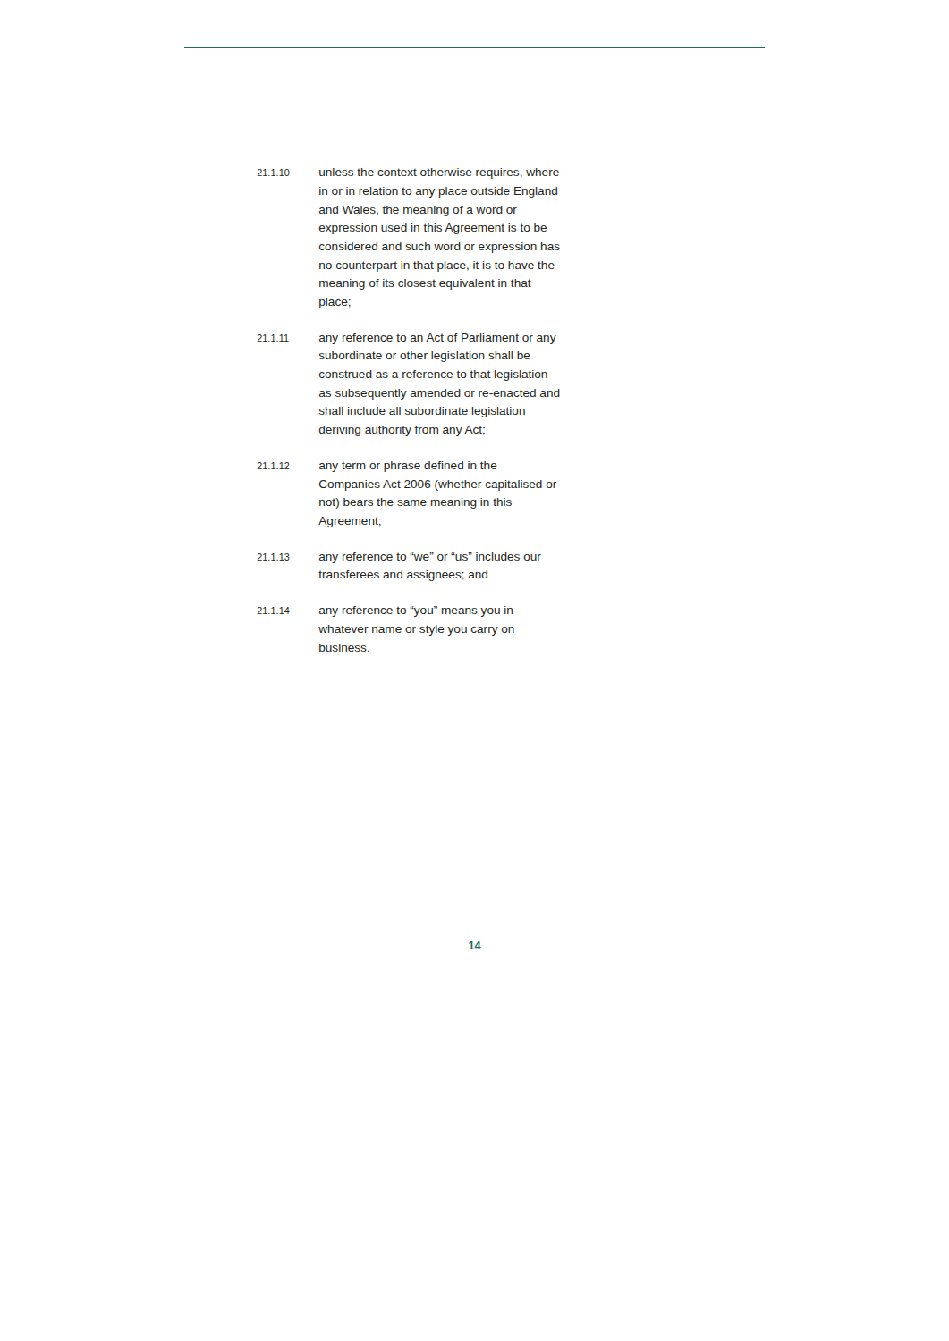21.1.10unless the context otherwise requires, where in or in relation to any place outside England and Wales, the meaning of a word or expression used in this Agreement is to be considered and such word or expression has no counterpart in that place, it is to have the meaning of its closest equivalent in that place;
21.1.11any reference to an Act of Parliament or any subordinate or other legislation shall be construed as a reference to that legislation as subsequently amended or re-enacted and shall include all subordinate legislation deriving authority from any Act;
21.1.12any term or phrase defined in the Companies Act 2006 (whether capitalised or not) bears the same meaning in this Agreement;
21.1.13any reference to “we” or “us” includes our transferees and assignees; and
21.1.14any reference to “you” means you in whatever name or style you carry on business.
14